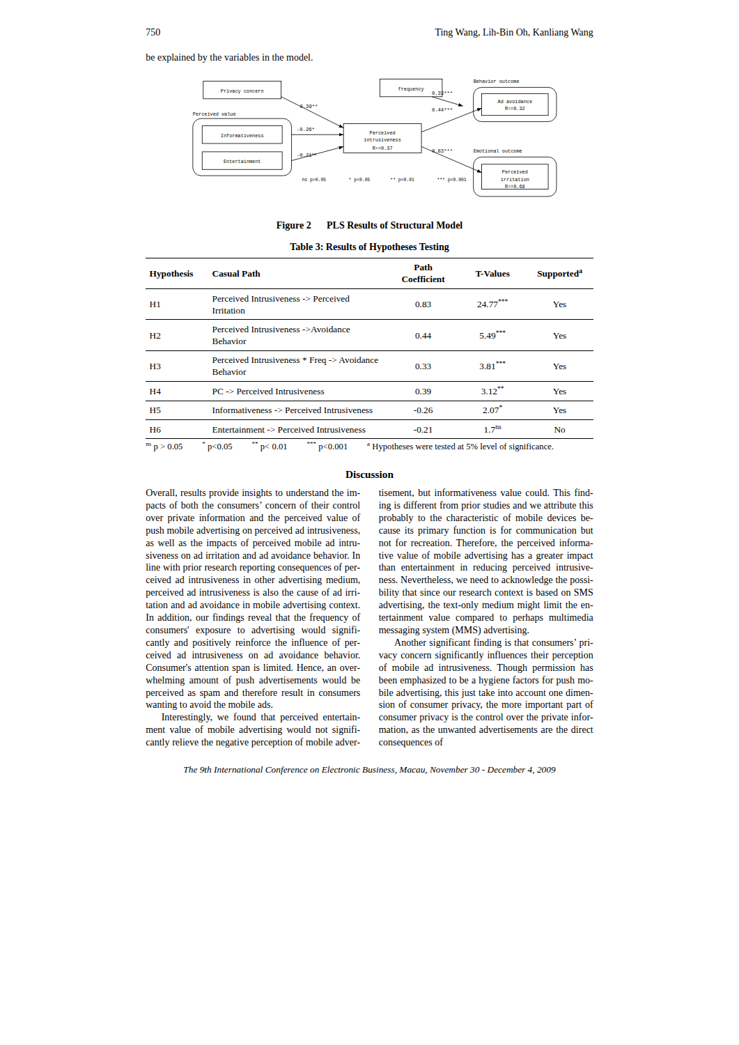750 Ting Wang, Lih-Bin Oh, Kanliang Wang
be explained by the variables in the model.
Privacy concern Perceived value Informativeness Entertainment Perceived intrusiveness R²=0.37 frequency Behavior outcome Ad avoidance R²=0.32 Emotional outcome Perceived irritation R²=0.68 0.39** -0.26* -0.21ns 0.33*** 0.44*** 0.83*** ns p>0.05 * p<0.05 ** p<0.01 *** p<0.001
Figure 2 PLS Results of Structural Model
Table 3: Results of Hypotheses Testing
| Hypothesis | Casual Path | Path Coefficient | T-Values | Supported a |
| --- | --- | --- | --- | --- |
| H1 | Perceived Intrusiveness -> Perceived Irritation | 0.83 | 24.77 *** | Yes |
| H2 | Perceived Intrusiveness ->Avoidance Behavior | 0.44 | 5.49 *** | Yes |
| H3 | Perceived Intrusiveness * Freq -> Avoidance Behavior | 0.33 | 3.81 *** | Yes |
| H4 | PC -> Perceived Intrusiveness | 0.39 | 3.12 ** | Yes |
| H5 | Informativeness -> Perceived Intrusiveness | -0.26 | 2.07 * | Yes |
| H6 | Entertainment -> Perceived Intrusiveness | -0.21 | 1.7 ns | No |
ns p > 0.05* p<0.05** p< 0.01*** p<0.001a Hypotheses were tested at 5% level of significance.
Discussion
Overall, results provide insights to understand the impacts of both the consumers’ concern of their control over private information and the perceived value of push mobile advertising on perceived ad intrusiveness, as well as the impacts of perceived mobile ad intrusiveness on ad irritation and ad avoidance behavior. In line with prior research reporting consequences of perceived ad intrusiveness in other advertising medium, perceived ad intrusiveness is also the cause of ad irritation and ad avoidance in mobile advertising context. In addition, our findings reveal that the frequency of consumers' exposure to advertising would significantly and positively reinforce the influence of perceived ad intrusiveness on ad avoidance behavior. Consumer's attention span is limited. Hence, an overwhelming amount of push advertisements would be perceived as spam and therefore result in consumers wanting to avoid the mobile ads.
Interestingly, we found that perceived entertainment value of mobile advertising would not significantly relieve the negative perception of mobile advertisement, but informativeness value could. This finding is different from prior studies and we attribute this probably to the characteristic of mobile devices because its primary function is for communication but not for recreation. Therefore, the perceived informative value of mobile advertising has a greater impact than entertainment in reducing perceived intrusiveness. Nevertheless, we need to acknowledge the possibility that since our research context is based on SMS advertising, the text-only medium might limit the entertainment value compared to perhaps multimedia messaging system (MMS) advertising.
Another significant finding is that consumers’ privacy concern significantly influences their perception of mobile ad intrusiveness. Though permission has been emphasized to be a hygiene factors for push mobile advertising, this just take into account one dimension of consumer privacy, the more important part of consumer privacy is the control over the private information, as the unwanted advertisements are the direct consequences of
The 9th International Conference on Electronic Business, Macau, November 30 - December 4, 2009